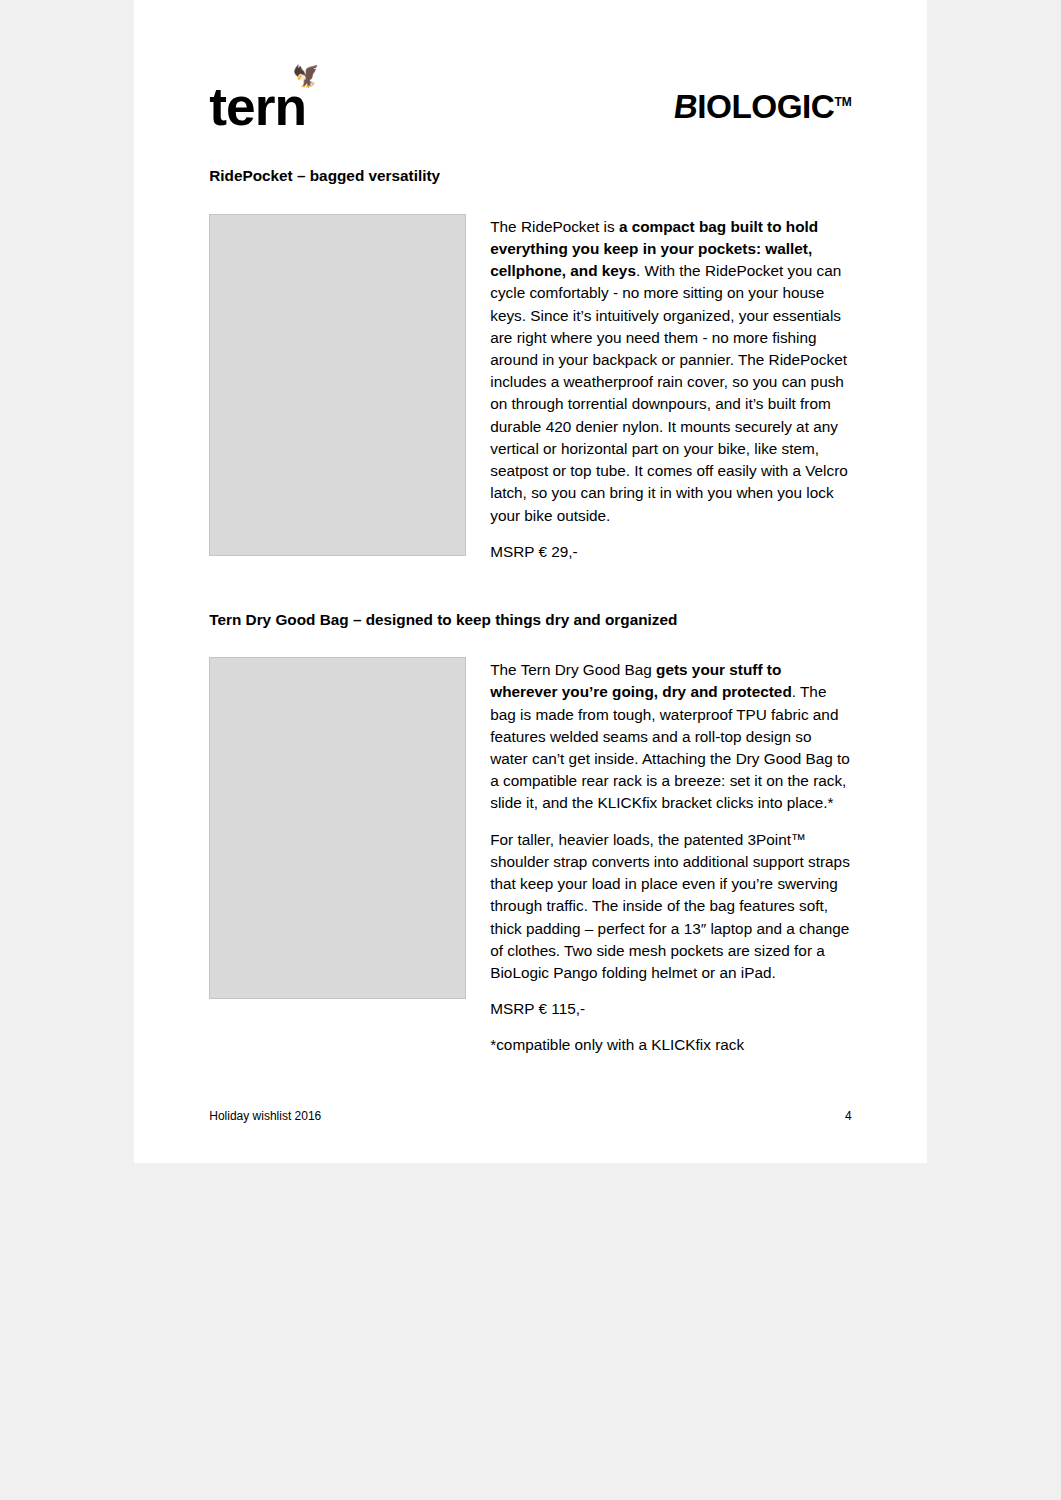🦅tern
BIOLOGICTM
RidePocket – bagged versatility
The RidePocket is a compact bag built to hold everything you keep in your pockets: wallet, cellphone, and keys. With the RidePocket you can cycle comfortably - no more sitting on your house keys. Since it’s intuitively organized, your essentials are right where you need them - no more fishing around in your backpack or pannier. The RidePocket includes a weatherproof rain cover, so you can push on through torrential downpours, and it’s built from durable 420 denier nylon. It mounts securely at any vertical or horizontal part on your bike, like stem, seatpost or top tube. It comes off easily with a Velcro latch, so you can bring it in with you when you lock your bike outside.
MSRP € 29,-
Tern Dry Good Bag – designed to keep things dry and organized
The Tern Dry Good Bag gets your stuff to wherever you’re going, dry and protected. The bag is made from tough, waterproof TPU fabric and features welded seams and a roll-top design so water can’t get inside. Attaching the Dry Good Bag to a compatible rear rack is a breeze: set it on the rack, slide it, and the KLICKfix bracket clicks into place.*
For taller, heavier loads, the patented 3Point™ shoulder strap converts into additional support straps that keep your load in place even if you’re swerving through traffic. The inside of the bag features soft, thick padding – perfect for a 13″ laptop and a change of clothes. Two side mesh pockets are sized for a BioLogic Pango folding helmet or an iPad.
MSRP € 115,-
*compatible only with a KLICKfix rack
Holiday wishlist 2016 4